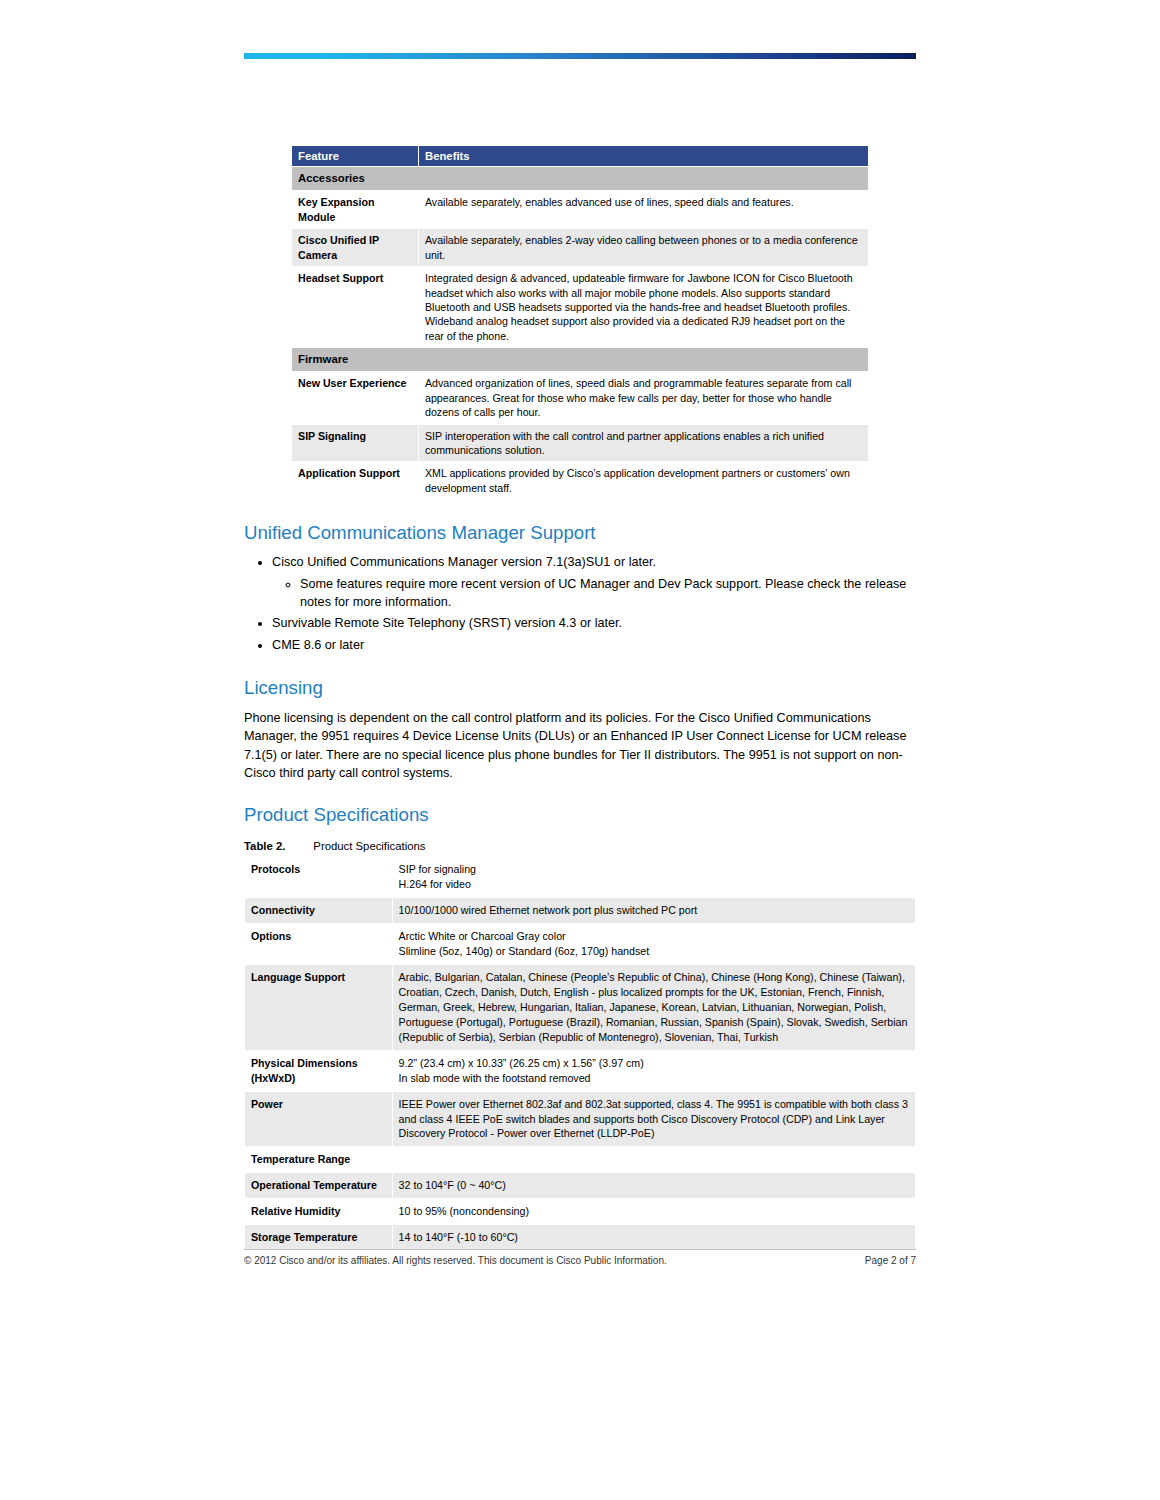| Feature | Benefits |
| --- | --- |
| Accessories |
| Key Expansion Module | Available separately, enables advanced use of lines, speed dials and features. |
| Cisco Unified IP Camera | Available separately, enables 2-way video calling between phones or to a media conference unit. |
| Headset Support | Integrated design & advanced, updateable firmware for Jawbone ICON for Cisco Bluetooth headset which also works with all major mobile phone models. Also supports standard Bluetooth and USB headsets supported via the hands-free and headset Bluetooth profiles. Wideband analog headset support also provided via a dedicated RJ9 headset port on the rear of the phone. |
| Firmware |
| New User Experience | Advanced organization of lines, speed dials and programmable features separate from call appearances. Great for those who make few calls per day, better for those who handle dozens of calls per hour. |
| SIP Signaling | SIP interoperation with the call control and partner applications enables a rich unified communications solution. |
| Application Support | XML applications provided by Cisco’s application development partners or customers’ own development staff. |
Unified Communications Manager Support
Cisco Unified Communications Manager version 7.1(3a)SU1 or later.
Some features require more recent version of UC Manager and Dev Pack support. Please check the release notes for more information.
Survivable Remote Site Telephony (SRST) version 4.3 or later.
CME 8.6 or later
Licensing
Phone licensing is dependent on the call control platform and its policies. For the Cisco Unified Communications Manager, the 9951 requires 4 Device License Units (DLUs) or an Enhanced IP User Connect License for UCM release 7.1(5) or later. There are no special licence plus phone bundles for Tier II distributors. The 9951 is not support on non-Cisco third party call control systems.
Product Specifications
Table 2. Product Specifications
| Protocols | SIP for signaling H.264 for video |
| Connectivity | 10/100/1000 wired Ethernet network port plus switched PC port |
| Options | Arctic White or Charcoal Gray color Slimline (5oz, 140g) or Standard (6oz, 170g) handset |
| Language Support | Arabic, Bulgarian, Catalan, Chinese (People’s Republic of China), Chinese (Hong Kong), Chinese (Taiwan), Croatian, Czech, Danish, Dutch, English - plus localized prompts for the UK, Estonian, French, Finnish, German, Greek, Hebrew, Hungarian, Italian, Japanese, Korean, Latvian, Lithuanian, Norwegian, Polish, Portuguese (Portugal), Portuguese (Brazil), Romanian, Russian, Spanish (Spain), Slovak, Swedish, Serbian (Republic of Serbia), Serbian (Republic of Montenegro), Slovenian, Thai, Turkish |
| Physical Dimensions (HxWxD) | 9.2” (23.4 cm) x 10.33” (26.25 cm) x 1.56” (3.97 cm) In slab mode with the footstand removed |
| Power | IEEE Power over Ethernet 802.3af and 802.3at supported, class 4. The 9951 is compatible with both class 3 and class 4 IEEE PoE switch blades and supports both Cisco Discovery Protocol (CDP) and Link Layer Discovery Protocol - Power over Ethernet (LLDP-PoE) |
| Temperature Range | |
| Operational Temperature | 32 to 104°F (0 ~ 40°C) |
| Relative Humidity | 10 to 95% (noncondensing) |
| Storage Temperature | 14 to 140°F (-10 to 60°C) |
Page 2 of 7 © 2012 Cisco and/or its affiliates. All rights reserved. This document is Cisco Public Information.